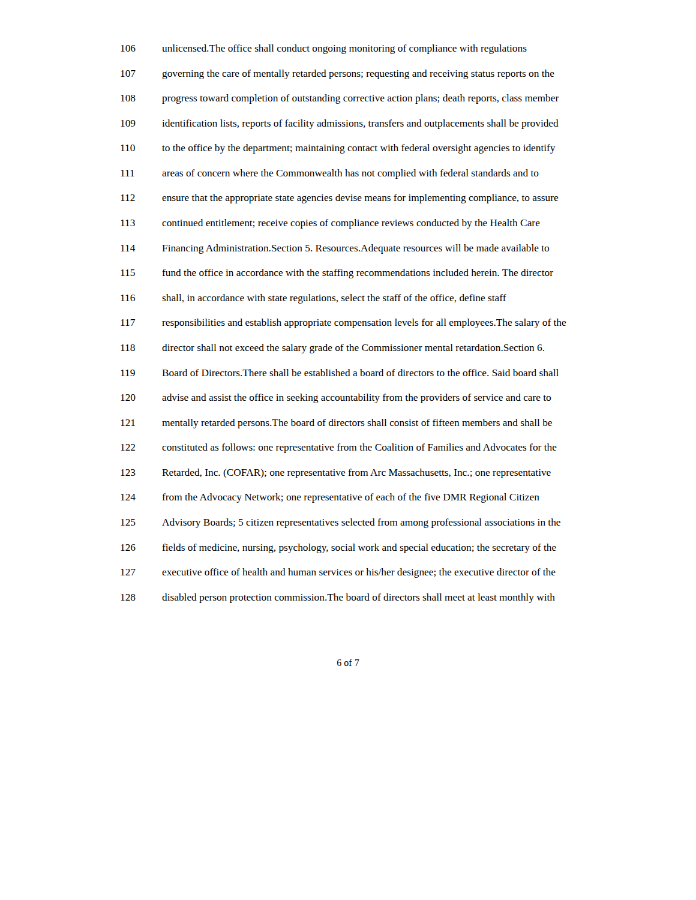unlicensed.The office shall conduct ongoing monitoring of compliance with regulations
governing the care of mentally retarded persons; requesting and receiving status reports on the
progress toward completion of outstanding corrective action plans; death reports, class member
identification lists, reports of facility admissions, transfers and outplacements shall be provided
to the office by the department; maintaining contact with federal oversight agencies to identify
areas of concern where the Commonwealth has not complied with federal standards and to
ensure that the appropriate state agencies devise means for implementing compliance, to assure
continued entitlement; receive copies of compliance reviews conducted by the Health Care
Financing Administration.Section 5. Resources.Adequate resources will be made available to
fund the office in accordance with the staffing recommendations included herein. The director
shall, in accordance with state regulations, select the staff of the office, define staff
responsibilities and establish appropriate compensation levels for all employees.The salary of the
director shall not exceed the salary grade of the Commissioner mental retardation.Section 6.
Board of Directors.There shall be established a board of directors to the office. Said board shall
advise and assist the office in seeking accountability from the providers of service and care to
mentally retarded persons.The board of directors shall consist of fifteen members and shall be
constituted as follows: one representative from the Coalition of Families and Advocates for the
Retarded, Inc. (COFAR); one representative from Arc Massachusetts, Inc.; one representative
from the Advocacy Network; one representative of each of the five DMR Regional Citizen
Advisory Boards; 5 citizen representatives selected from among professional associations in the
fields of medicine, nursing, psychology, social work and special education; the secretary of the
executive office of health and human services or his/her designee; the executive director of the
disabled person protection commission.The board of directors shall meet at least monthly with
6 of 7